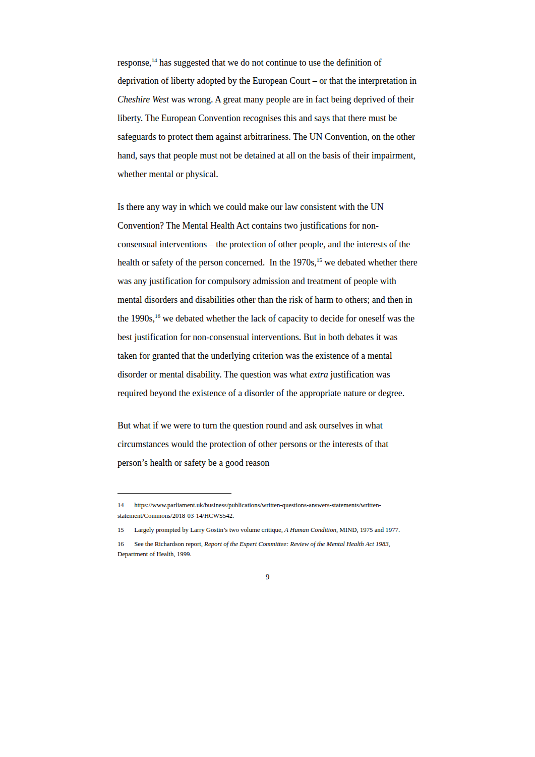response,14 has suggested that we do not continue to use the definition of deprivation of liberty adopted by the European Court – or that the interpretation in Cheshire West was wrong. A great many people are in fact being deprived of their liberty. The European Convention recognises this and says that there must be safeguards to protect them against arbitrariness. The UN Convention, on the other hand, says that people must not be detained at all on the basis of their impairment, whether mental or physical.
Is there any way in which we could make our law consistent with the UN Convention? The Mental Health Act contains two justifications for non-consensual interventions – the protection of other people, and the interests of the health or safety of the person concerned. In the 1970s,15 we debated whether there was any justification for compulsory admission and treatment of people with mental disorders and disabilities other than the risk of harm to others; and then in the 1990s,16 we debated whether the lack of capacity to decide for oneself was the best justification for non-consensual interventions. But in both debates it was taken for granted that the underlying criterion was the existence of a mental disorder or mental disability. The question was what extra justification was required beyond the existence of a disorder of the appropriate nature or degree.
But what if we were to turn the question round and ask ourselves in what circumstances would the protection of other persons or the interests of that person’s health or safety be a good reason
14 https://www.parliament.uk/business/publications/written-questions-answers-statements/written-statement/Commons/2018-03-14/HCWS542.
15 Largely prompted by Larry Gostin’s two volume critique, A Human Condition, MIND, 1975 and 1977.
16 See the Richardson report, Report of the Expert Committee: Review of the Mental Health Act 1983, Department of Health, 1999.
9